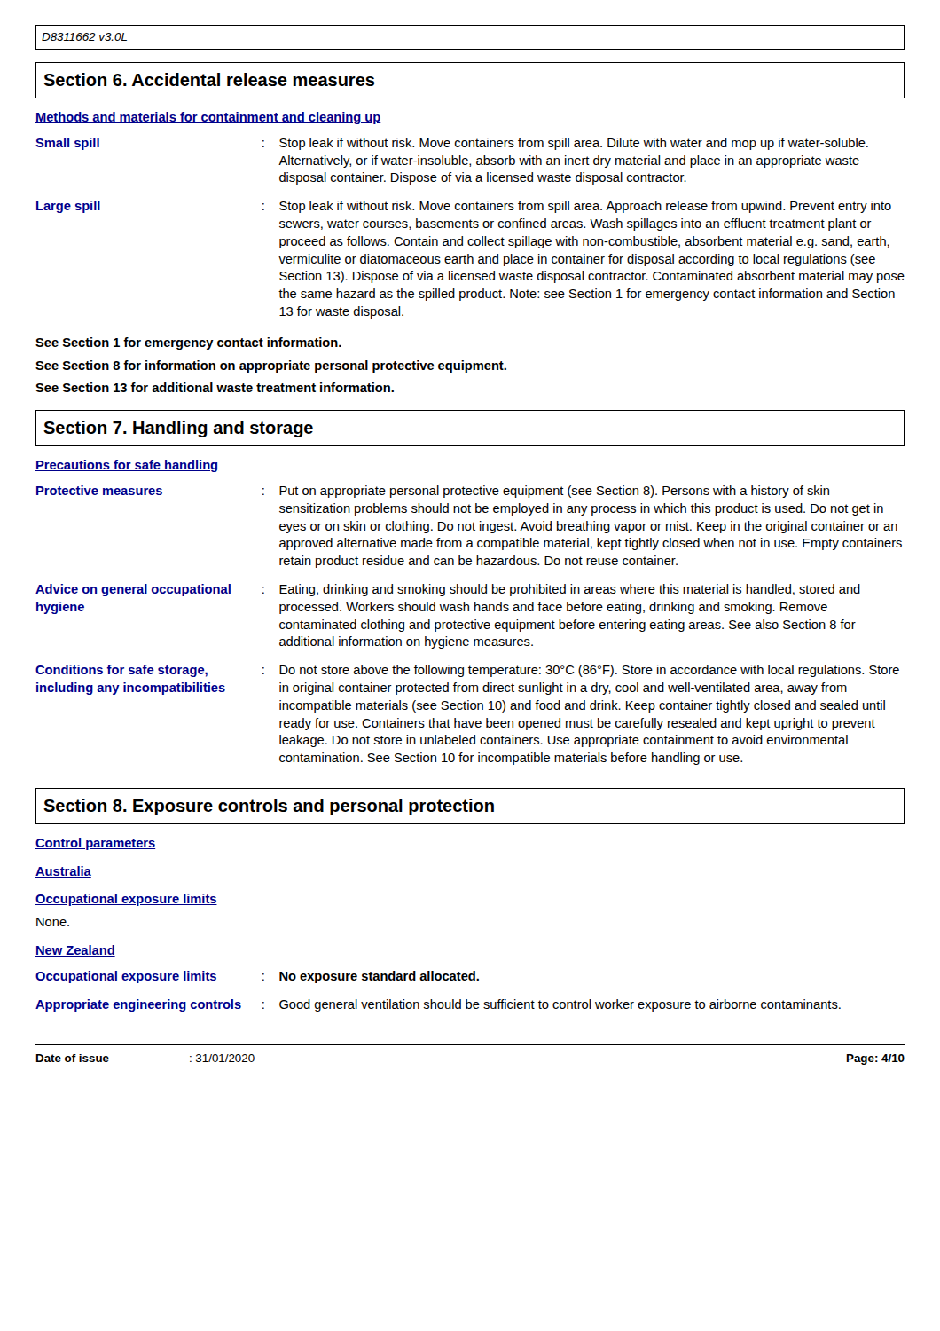D8311662 v3.0L
Section 6. Accidental release measures
Methods and materials for containment and cleaning up
| Small spill | : | Stop leak if without risk. Move containers from spill area. Dilute with water and mop up if water-soluble. Alternatively, or if water-insoluble, absorb with an inert dry material and place in an appropriate waste disposal container. Dispose of via a licensed waste disposal contractor. |
| Large spill | : | Stop leak if without risk. Move containers from spill area. Approach release from upwind. Prevent entry into sewers, water courses, basements or confined areas. Wash spillages into an effluent treatment plant or proceed as follows. Contain and collect spillage with non-combustible, absorbent material e.g. sand, earth, vermiculite or diatomaceous earth and place in container for disposal according to local regulations (see Section 13). Dispose of via a licensed waste disposal contractor. Contaminated absorbent material may pose the same hazard as the spilled product. Note: see Section 1 for emergency contact information and Section 13 for waste disposal. |
See Section 1 for emergency contact information.
See Section 8 for information on appropriate personal protective equipment.
See Section 13 for additional waste treatment information.
Section 7. Handling and storage
Precautions for safe handling
| Protective measures | : | Put on appropriate personal protective equipment (see Section 8). Persons with a history of skin sensitization problems should not be employed in any process in which this product is used. Do not get in eyes or on skin or clothing. Do not ingest. Avoid breathing vapor or mist. Keep in the original container or an approved alternative made from a compatible material, kept tightly closed when not in use. Empty containers retain product residue and can be hazardous. Do not reuse container. |
| Advice on general occupational hygiene | : | Eating, drinking and smoking should be prohibited in areas where this material is handled, stored and processed. Workers should wash hands and face before eating, drinking and smoking. Remove contaminated clothing and protective equipment before entering eating areas. See also Section 8 for additional information on hygiene measures. |
| Conditions for safe storage, including any incompatibilities | : | Do not store above the following temperature: 30°C (86°F). Store in accordance with local regulations. Store in original container protected from direct sunlight in a dry, cool and well-ventilated area, away from incompatible materials (see Section 10) and food and drink. Keep container tightly closed and sealed until ready for use. Containers that have been opened must be carefully resealed and kept upright to prevent leakage. Do not store in unlabeled containers. Use appropriate containment to avoid environmental contamination. See Section 10 for incompatible materials before handling or use. |
Section 8. Exposure controls and personal protection
Control parameters
Australia
Occupational exposure limits
None.
New Zealand
| Occupational exposure limits | : | No exposure standard allocated. |
| Appropriate engineering controls | : | Good general ventilation should be sufficient to control worker exposure to airborne contaminants. |
Date of issue
: 31/01/2020
Page: 4/10